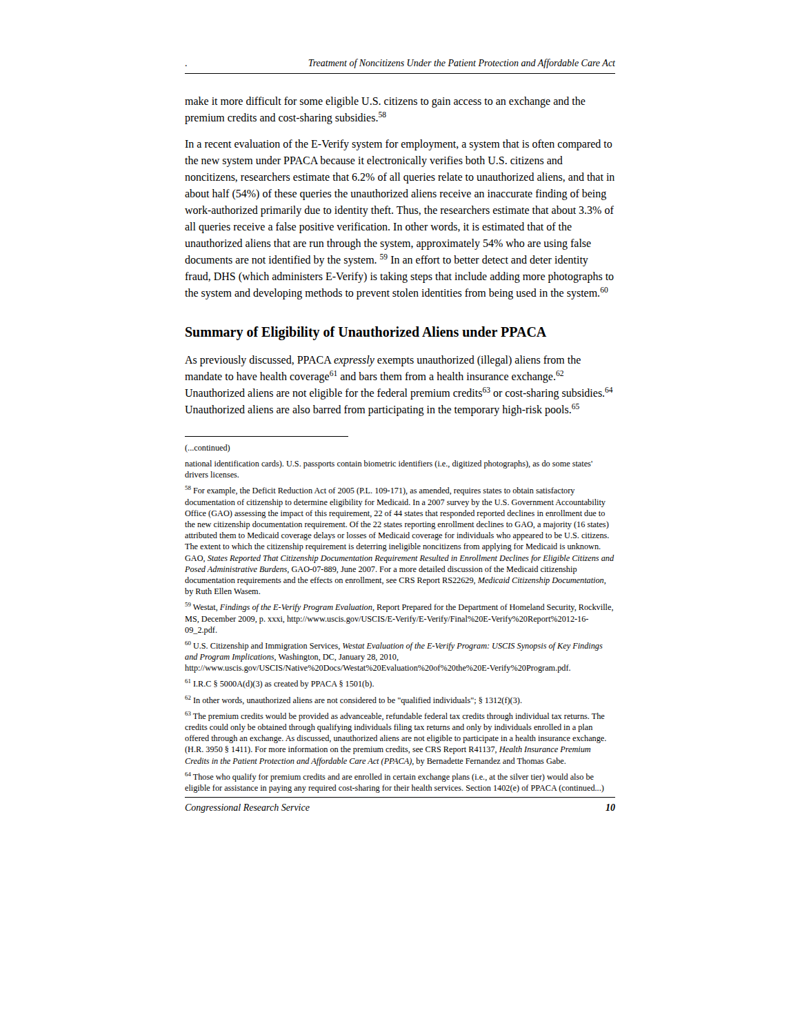. Treatment of Noncitizens Under the Patient Protection and Affordable Care Act
make it more difficult for some eligible U.S. citizens to gain access to an exchange and the premium credits and cost-sharing subsidies.58
In a recent evaluation of the E-Verify system for employment, a system that is often compared to the new system under PPACA because it electronically verifies both U.S. citizens and noncitizens, researchers estimate that 6.2% of all queries relate to unauthorized aliens, and that in about half (54%) of these queries the unauthorized aliens receive an inaccurate finding of being work-authorized primarily due to identity theft. Thus, the researchers estimate that about 3.3% of all queries receive a false positive verification. In other words, it is estimated that of the unauthorized aliens that are run through the system, approximately 54% who are using false documents are not identified by the system. 59 In an effort to better detect and deter identity fraud, DHS (which administers E-Verify) is taking steps that include adding more photographs to the system and developing methods to prevent stolen identities from being used in the system.60
Summary of Eligibility of Unauthorized Aliens under PPACA
As previously discussed, PPACA expressly exempts unauthorized (illegal) aliens from the mandate to have health coverage61 and bars them from a health insurance exchange.62 Unauthorized aliens are not eligible for the federal premium credits63 or cost-sharing subsidies.64 Unauthorized aliens are also barred from participating in the temporary high-risk pools.65
(...continued)
national identification cards). U.S. passports contain biometric identifiers (i.e., digitized photographs), as do some states' drivers licenses.
58 For example, the Deficit Reduction Act of 2005 (P.L. 109-171), as amended, requires states to obtain satisfactory documentation of citizenship to determine eligibility for Medicaid. In a 2007 survey by the U.S. Government Accountability Office (GAO) assessing the impact of this requirement, 22 of 44 states that responded reported declines in enrollment due to the new citizenship documentation requirement. Of the 22 states reporting enrollment declines to GAO, a majority (16 states) attributed them to Medicaid coverage delays or losses of Medicaid coverage for individuals who appeared to be U.S. citizens. The extent to which the citizenship requirement is deterring ineligible noncitizens from applying for Medicaid is unknown. GAO, States Reported That Citizenship Documentation Requirement Resulted in Enrollment Declines for Eligible Citizens and Posed Administrative Burdens, GAO-07-889, June 2007. For a more detailed discussion of the Medicaid citizenship documentation requirements and the effects on enrollment, see CRS Report RS22629, Medicaid Citizenship Documentation, by Ruth Ellen Wasem.
59 Westat, Findings of the E-Verify Program Evaluation, Report Prepared for the Department of Homeland Security, Rockville, MS, December 2009, p. xxxi, http://www.uscis.gov/USCIS/E-Verify/E-Verify/Final%20E-Verify%20Report%2012-16-09_2.pdf.
60 U.S. Citizenship and Immigration Services, Westat Evaluation of the E-Verify Program: USCIS Synopsis of Key Findings and Program Implications, Washington, DC, January 28, 2010, http://www.uscis.gov/USCIS/Native%20Docs/Westat%20Evaluation%20of%20the%20E-Verify%20Program.pdf.
61 I.R.C § 5000A(d)(3) as created by PPACA § 1501(b).
62 In other words, unauthorized aliens are not considered to be "qualified individuals"; § 1312(f)(3).
63 The premium credits would be provided as advanceable, refundable federal tax credits through individual tax returns. The credits could only be obtained through qualifying individuals filing tax returns and only by individuals enrolled in a plan offered through an exchange. As discussed, unauthorized aliens are not eligible to participate in a health insurance exchange. (H.R. 3950 § 1411). For more information on the premium credits, see CRS Report R41137, Health Insurance Premium Credits in the Patient Protection and Affordable Care Act (PPACA), by Bernadette Fernandez and Thomas Gabe.
64 Those who qualify for premium credits and are enrolled in certain exchange plans (i.e., at the silver tier) would also be eligible for assistance in paying any required cost-sharing for their health services. Section 1402(e) of PPACA (continued...)
Congressional Research Service 10